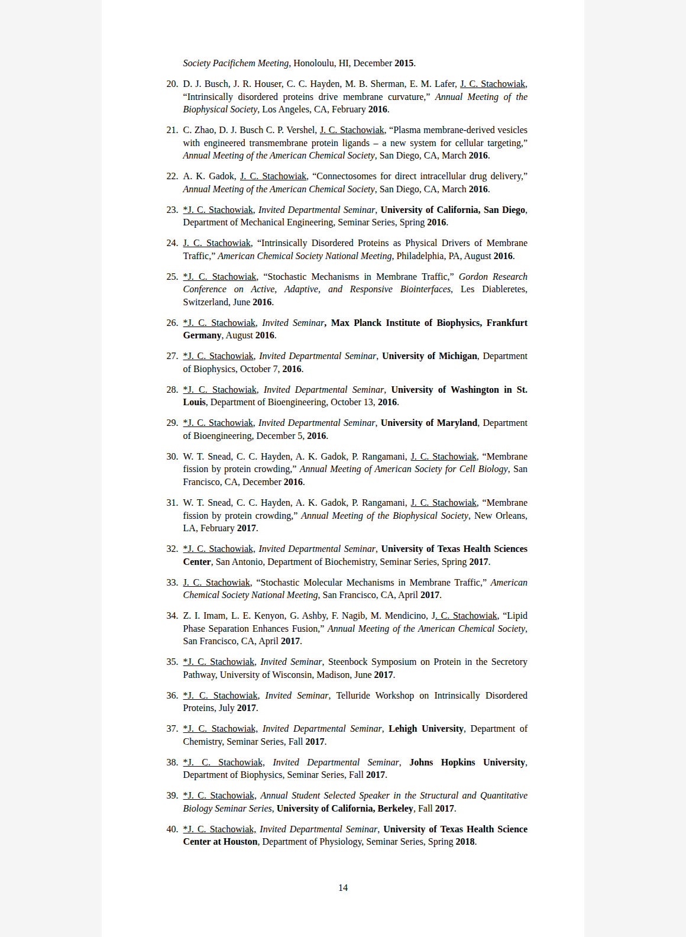Society Pacifichem Meeting, Honoloulu, HI, December 2015.
D. J. Busch, J. R. Houser, C. C. Hayden, M. B. Sherman, E. M. Lafer, J. C. Stachowiak, “Intrinsically disordered proteins drive membrane curvature,” Annual Meeting of the Biophysical Society, Los Angeles, CA, February 2016.
C. Zhao, D. J. Busch C. P. Vershel, J. C. Stachowiak, “Plasma membrane-derived vesicles with engineered transmembrane protein ligands – a new system for cellular targeting,” Annual Meeting of the American Chemical Society, San Diego, CA, March 2016.
A. K. Gadok, J. C. Stachowiak, “Connectosomes for direct intracellular drug delivery,” Annual Meeting of the American Chemical Society, San Diego, CA, March 2016.
*J. C. Stachowiak, Invited Departmental Seminar, University of California, San Diego, Department of Mechanical Engineering, Seminar Series, Spring 2016.
J. C. Stachowiak, “Intrinsically Disordered Proteins as Physical Drivers of Membrane Traffic,” American Chemical Society National Meeting, Philadelphia, PA, August 2016.
*J. C. Stachowiak, “Stochastic Mechanisms in Membrane Traffic,” Gordon Research Conference on Active, Adaptive, and Responsive Biointerfaces, Les Diableretes, Switzerland, June 2016.
*J. C. Stachowiak, Invited Seminar, Max Planck Institute of Biophysics, Frankfurt Germany, August 2016.
*J. C. Stachowiak, Invited Departmental Seminar, University of Michigan, Department of Biophysics, October 7, 2016.
*J. C. Stachowiak, Invited Departmental Seminar, University of Washington in St. Louis, Department of Bioengineering, October 13, 2016.
*J. C. Stachowiak, Invited Departmental Seminar, University of Maryland, Department of Bioengineering, December 5, 2016.
W. T. Snead, C. C. Hayden, A. K. Gadok, P. Rangamani, J. C. Stachowiak, “Membrane fission by protein crowding,” Annual Meeting of American Society for Cell Biology, San Francisco, CA, December 2016.
W. T. Snead, C. C. Hayden, A. K. Gadok, P. Rangamani, J. C. Stachowiak, “Membrane fission by protein crowding,” Annual Meeting of the Biophysical Society, New Orleans, LA, February 2017.
*J. C. Stachowiak, Invited Departmental Seminar, University of Texas Health Sciences Center, San Antonio, Department of Biochemistry, Seminar Series, Spring 2017.
J. C. Stachowiak, “Stochastic Molecular Mechanisms in Membrane Traffic,” American Chemical Society National Meeting, San Francisco, CA, April 2017.
Z. I. Imam, L. E. Kenyon, G. Ashby, F. Nagib, M. Mendicino, J. C. Stachowiak, “Lipid Phase Separation Enhances Fusion,” Annual Meeting of the American Chemical Society, San Francisco, CA, April 2017.
*J. C. Stachowiak, Invited Seminar, Steenbock Symposium on Protein in the Secretory Pathway, University of Wisconsin, Madison, June 2017.
*J. C. Stachowiak, Invited Seminar, Telluride Workshop on Intrinsically Disordered Proteins, July 2017.
*J. C. Stachowiak, Invited Departmental Seminar, Lehigh University, Department of Chemistry, Seminar Series, Fall 2017.
*J. C. Stachowiak, Invited Departmental Seminar, Johns Hopkins University, Department of Biophysics, Seminar Series, Fall 2017.
*J. C. Stachowiak, Annual Student Selected Speaker in the Structural and Quantitative Biology Seminar Series, University of California, Berkeley, Fall 2017.
*J. C. Stachowiak, Invited Departmental Seminar, University of Texas Health Science Center at Houston, Department of Physiology, Seminar Series, Spring 2018.
14